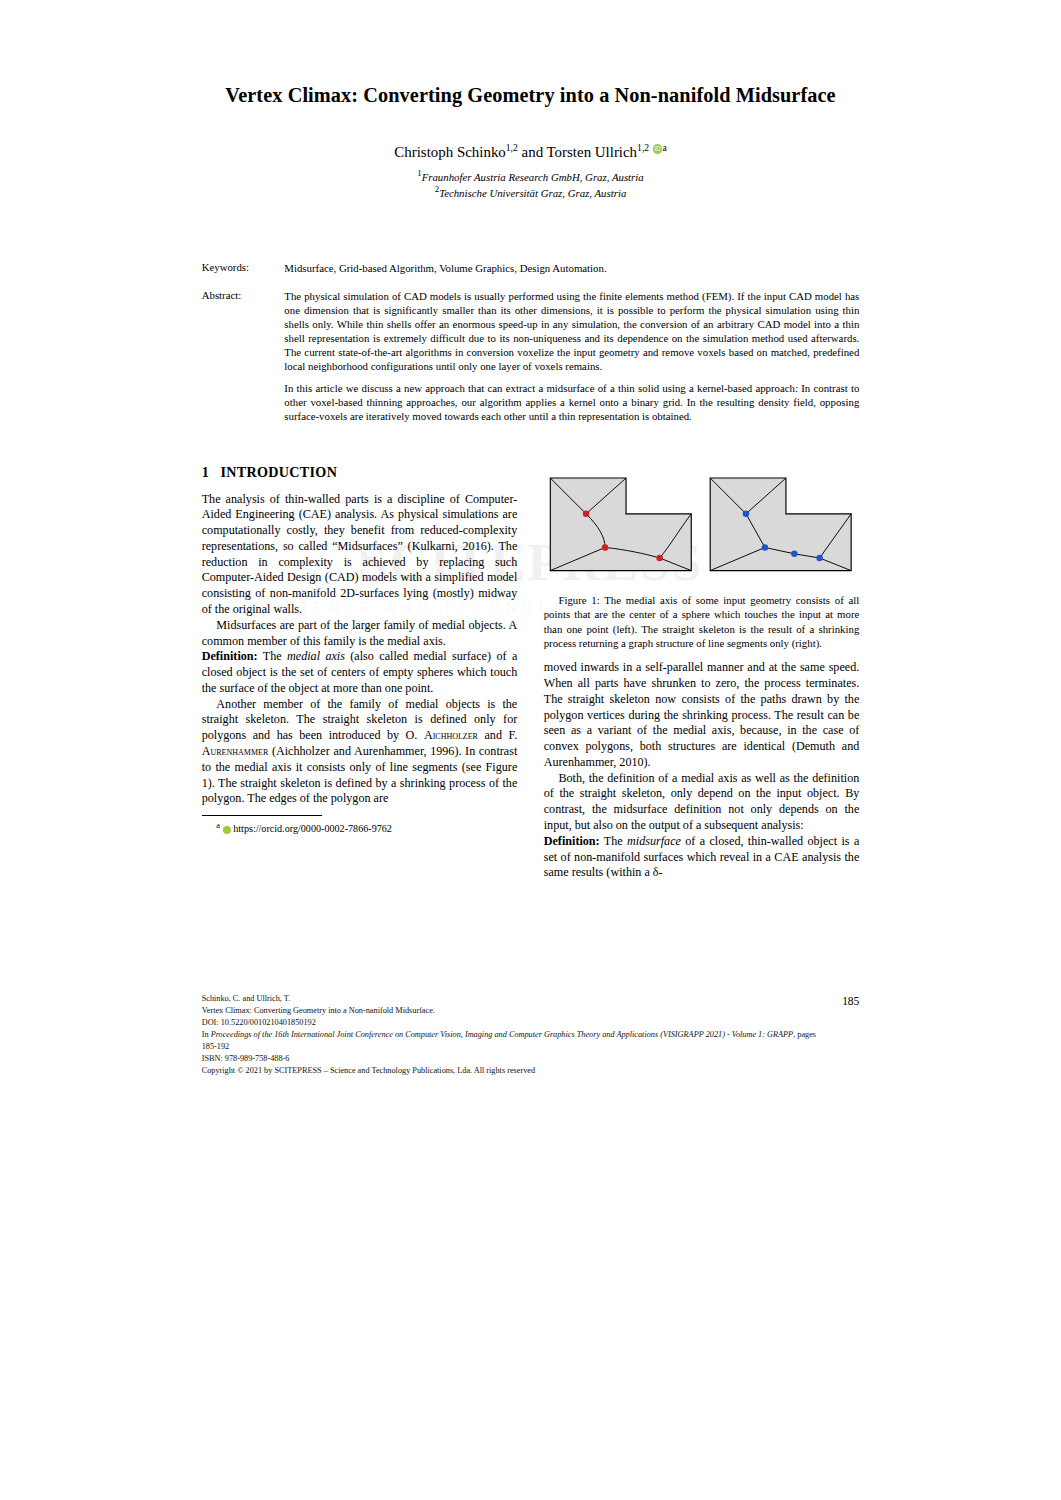Vertex Climax: Converting Geometry into a Non-nanifold Midsurface
Christoph Schinko1,2 and Torsten Ullrich1,2 iDa
1Fraunhofer Austria Research GmbH, Graz, Austria
2Technische Universität Graz, Graz, Austria
Keywords:
Midsurface, Grid-based Algorithm, Volume Graphics, Design Automation.
Abstract:
The physical simulation of CAD models is usually performed using the finite elements method (FEM). If the input CAD model has one dimension that is significantly smaller than its other dimensions, it is possible to perform the physical simulation using thin shells only. While thin shells offer an enormous speed-up in any simulation, the conversion of an arbitrary CAD model into a thin shell representation is extremely difficult due to its non-uniqueness and its dependence on the simulation method used afterwards. The current state-of-the-art algorithms in conversion voxelize the input geometry and remove voxels based on matched, predefined local neighborhood configurations until only one layer of voxels remains.
In this article we discuss a new approach that can extract a midsurface of a thin solid using a kernel-based approach: In contrast to other voxel-based thinning approaches, our algorithm applies a kernel onto a binary grid. In the resulting density field, opposing surface-voxels are iteratively moved towards each other until a thin representation is obtained.
SCITEPRESSSCIENCE AND TECHNOLOGY PUBLICATIONS
1 INTRODUCTION
The analysis of thin-walled parts is a discipline of Computer-Aided Engineering (CAE) analysis. As physical simulations are computationally costly, they benefit from reduced-complexity representations, so called “Midsurfaces” (Kulkarni, 2016). The reduction in complexity is achieved by replacing such Computer-Aided Design (CAD) models with a simplified model consisting of non-manifold 2D-surfaces lying (mostly) midway of the original walls.
Midsurfaces are part of the larger family of medial objects. A common member of this family is the medial axis.
Definition: The medial axis (also called medial surface) of a closed object is the set of centers of empty spheres which touch the surface of the object at more than one point.
Another member of the family of medial objects is the straight skeleton. The straight skeleton is defined only for polygons and has been introduced by O. Aichholzer and F. Aurenhammer (Aichholzer and Aurenhammer, 1996). In contrast to the medial axis it consists only of line segments (see Figure 1). The straight skeleton is defined by a shrinking process of the polygon. The edges of the polygon are
a https://orcid.org/0000-0002-7866-9762
Figure 1: The medial axis of some input geometry consists of all points that are the center of a sphere which touches the input at more than one point (left). The straight skeleton is the result of a shrinking process returning a graph structure of line segments only (right).
moved inwards in a self-parallel manner and at the same speed. When all parts have shrunken to zero, the process terminates. The straight skeleton now consists of the paths drawn by the polygon vertices during the shrinking process. The result can be seen as a variant of the medial axis, because, in the case of convex polygons, both structures are identical (Demuth and Aurenhammer, 2010).
Both, the definition of a medial axis as well as the definition of the straight skeleton, only depend on the input object. By contrast, the midsurface definition not only depends on the input, but also on the output of a subsequent analysis:
Definition: The midsurface of a closed, thin-walled object is a set of non-manifold surfaces which reveal in a CAE analysis the same results (within a δ-
185
Schinko, C. and Ullrich, T.
Vertex Climax: Converting Geometry into a Non-nanifold Midsurface.
DOI: 10.5220/0010210401850192
In Proceedings of the 16th International Joint Conference on Computer Vision, Imaging and Computer Graphics Theory and Applications (VISIGRAPP 2021) - Volume 1: GRAPP, pages
185-192
ISBN: 978-989-758-488-6
Copyright © 2021 by SCITEPRESS – Science and Technology Publications, Lda. All rights reserved